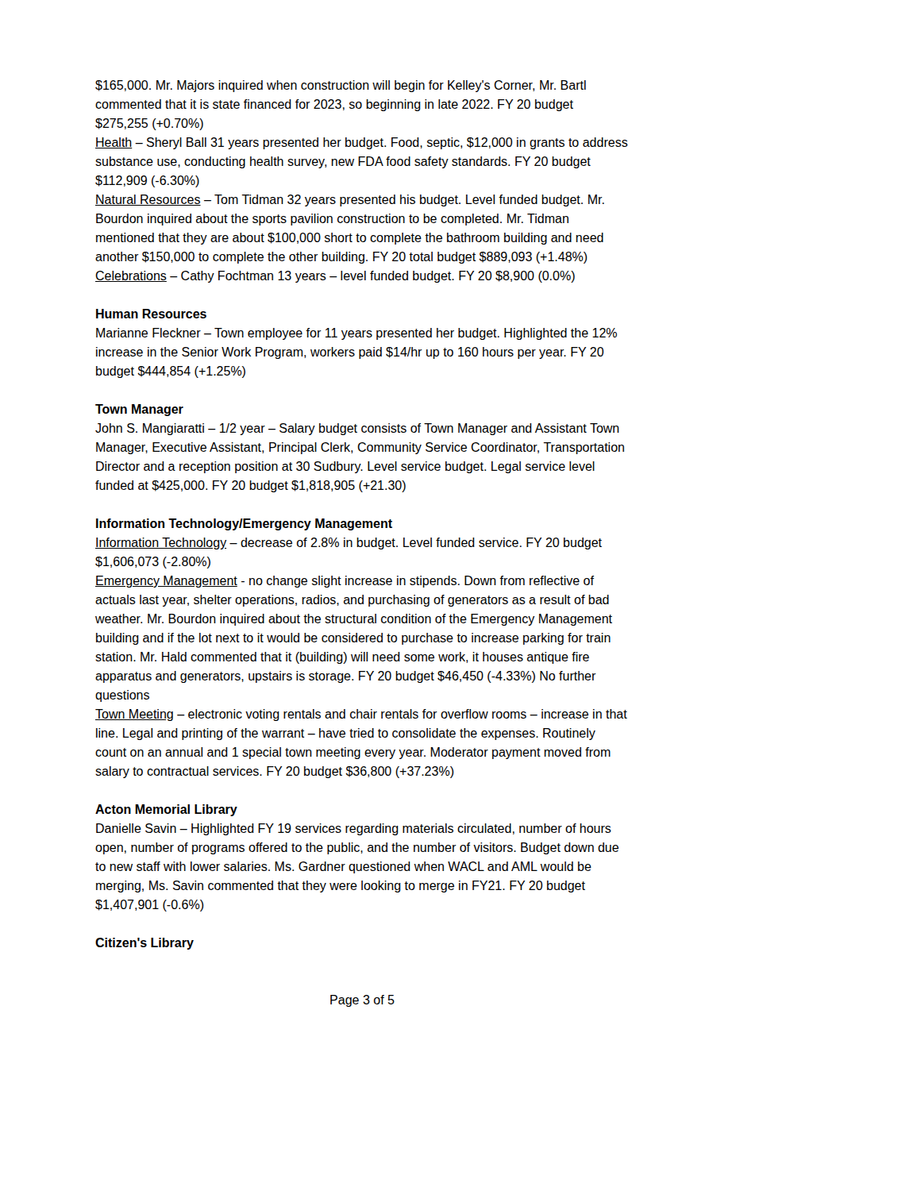$165,000. Mr. Majors inquired when construction will begin for Kelley's Corner, Mr. Bartl commented that it is state financed for 2023, so beginning in late 2022. FY 20 budget $275,255 (+0.70%)
Health – Sheryl Ball 31 years presented her budget. Food, septic, $12,000 in grants to address substance use, conducting health survey, new FDA food safety standards. FY 20 budget $112,909 (-6.30%)
Natural Resources – Tom Tidman 32 years presented his budget. Level funded budget. Mr. Bourdon inquired about the sports pavilion construction to be completed. Mr. Tidman mentioned that they are about $100,000 short to complete the bathroom building and need another $150,000 to complete the other building. FY 20 total budget $889,093 (+1.48%)
Celebrations – Cathy Fochtman 13 years – level funded budget. FY 20 $8,900 (0.0%)
Human Resources
Marianne Fleckner – Town employee for 11 years presented her budget. Highlighted the 12% increase in the Senior Work Program, workers paid $14/hr up to 160 hours per year. FY 20 budget $444,854 (+1.25%)
Town Manager
John S. Mangiaratti – 1/2 year – Salary budget consists of Town Manager and Assistant Town Manager, Executive Assistant, Principal Clerk, Community Service Coordinator, Transportation Director and a reception position at 30 Sudbury. Level service budget. Legal service level funded at $425,000. FY 20 budget $1,818,905 (+21.30)
Information Technology/Emergency Management
Information Technology – decrease of 2.8% in budget. Level funded service. FY 20 budget $1,606,073 (-2.80%)
Emergency Management - no change slight increase in stipends. Down from reflective of actuals last year, shelter operations, radios, and purchasing of generators as a result of bad weather. Mr. Bourdon inquired about the structural condition of the Emergency Management building and if the lot next to it would be considered to purchase to increase parking for train station. Mr. Hald commented that it (building) will need some work, it houses antique fire apparatus and generators, upstairs is storage. FY 20 budget $46,450 (-4.33%) No further questions
Town Meeting – electronic voting rentals and chair rentals for overflow rooms – increase in that line. Legal and printing of the warrant – have tried to consolidate the expenses. Routinely count on an annual and 1 special town meeting every year. Moderator payment moved from salary to contractual services. FY 20 budget $36,800 (+37.23%)
Acton Memorial Library
Danielle Savin – Highlighted FY 19 services regarding materials circulated, number of hours open, number of programs offered to the public, and the number of visitors. Budget down due to new staff with lower salaries. Ms. Gardner questioned when WACL and AML would be merging, Ms. Savin commented that they were looking to merge in FY21. FY 20 budget $1,407,901 (-0.6%)
Citizen's Library
Page 3 of 5